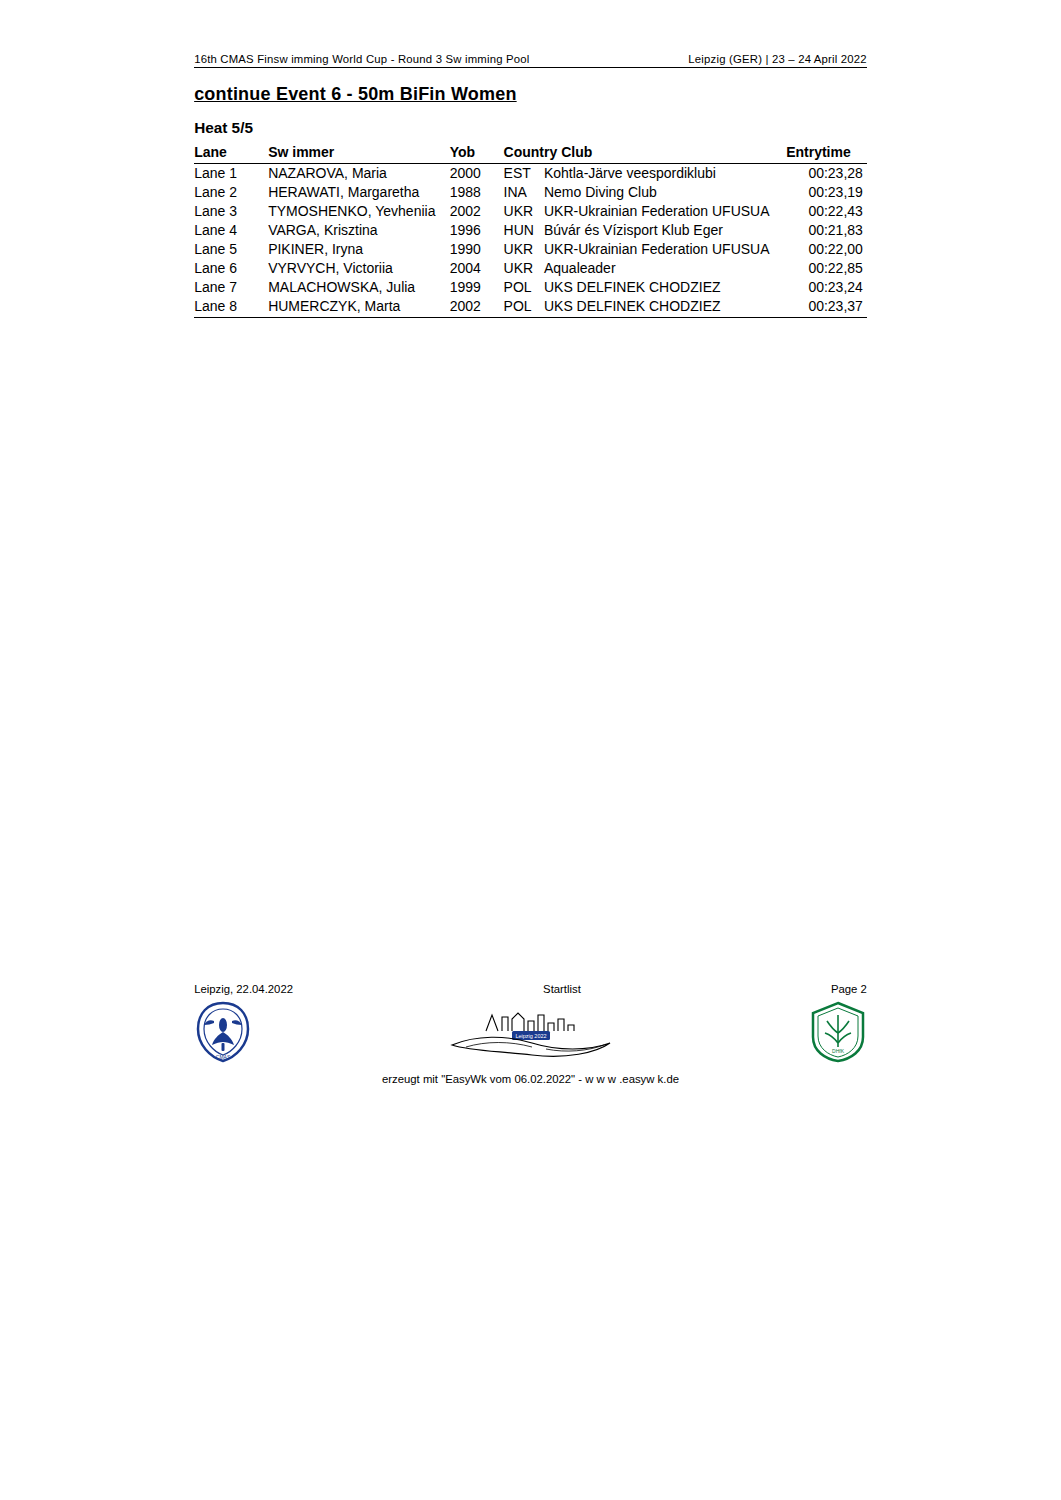16th CMAS Finsw imming World Cup - Round 3 Sw imming Pool
Leipzig (GER) | 23 – 24 April 2022
continue Event 6 - 50m BiFin Women
Heat 5/5
| Lane | Sw immer | Yob | Country Club | Entrytime |
| --- | --- | --- | --- | --- |
| Lane 1 | NAZAROVA, Maria | 2000 | EST | Kohtla-Järve veespordiklubi | 00:23,28 |
| Lane 2 | HERAWATI, Margaretha | 1988 | INA | Nemo Diving Club | 00:23,19 |
| Lane 3 | TYMOSHENKO, Yevheniia | 2002 | UKR | UKR-Ukrainian Federation UFUSUA | 00:22,43 |
| Lane 4 | VARGA, Krisztina | 1996 | HUN | Búvár és Vízisport Klub Eger | 00:21,83 |
| Lane 5 | PIKINER, Iryna | 1990 | UKR | UKR-Ukrainian Federation UFUSUA | 00:22,00 |
| Lane 6 | VYRVYCH, Victoriia | 2004 | UKR | Aqualeader | 00:22,85 |
| Lane 7 | MALACHOWSKA, Julia | 1999 | POL | UKS DELFINEK CHODZIEZ | 00:23,24 |
| Lane 8 | HUMERCZYK, Marta | 2002 | POL | UKS DELFINEK CHODZIEZ | 00:23,37 |
Leipzig, 22.04.2022
Startlist
Page 2
CMAS
Leipzig 2022
DHfK
erzeugt mit "EasyWk vom 06.02.2022" - w w w .easyw k.de